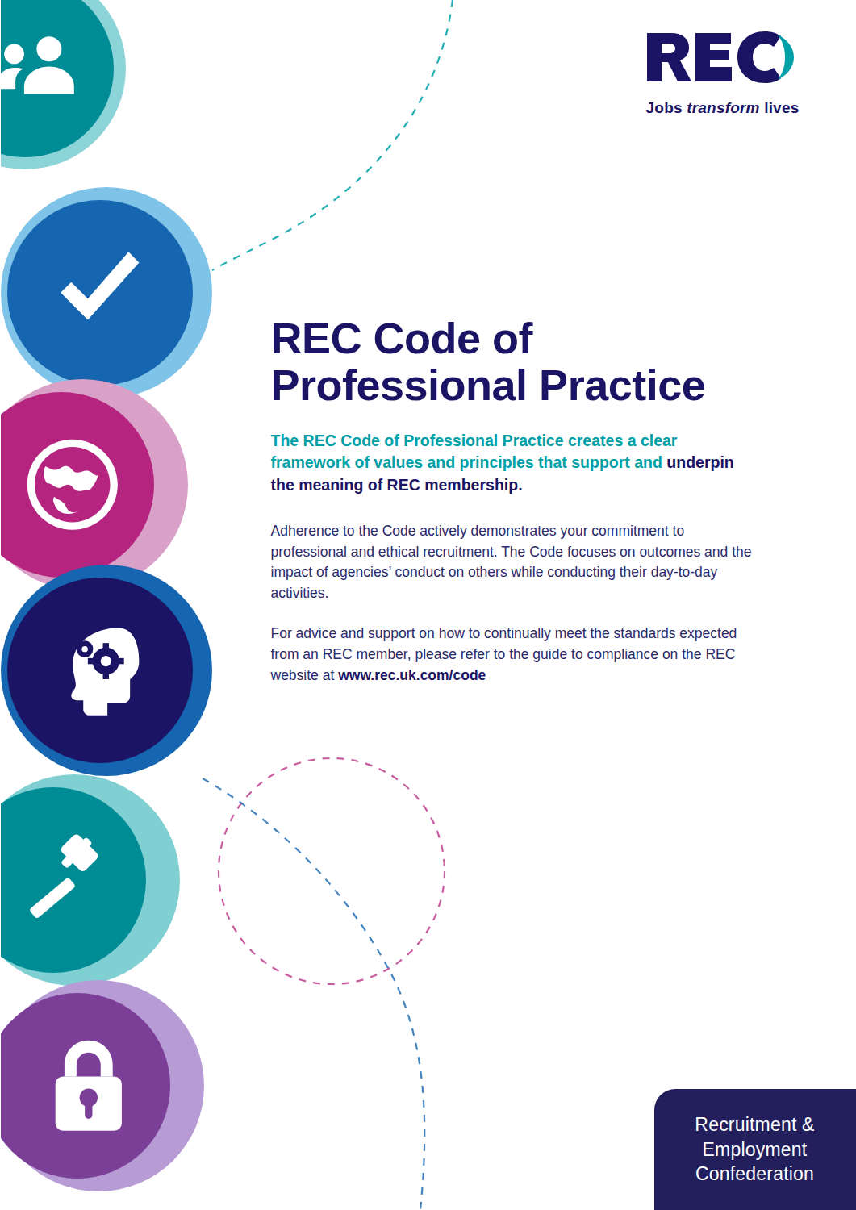Jobs transform lives
REC Code of
Professional Practice
The REC Code of Professional Practice creates a clear framework of values and principles that support and underpin the meaning of REC membership.
Adherence to the Code actively demonstrates your commitment to professional and ethical recruitment. The Code focuses on outcomes and the impact of agencies’ conduct on others while conducting their day-to-day activities.
For advice and support on how to continually meet the standards expected from an REC member, please refer to the guide to compliance on the REC website at www.rec.uk.com/code
Recruitment &
Employment
Confederation